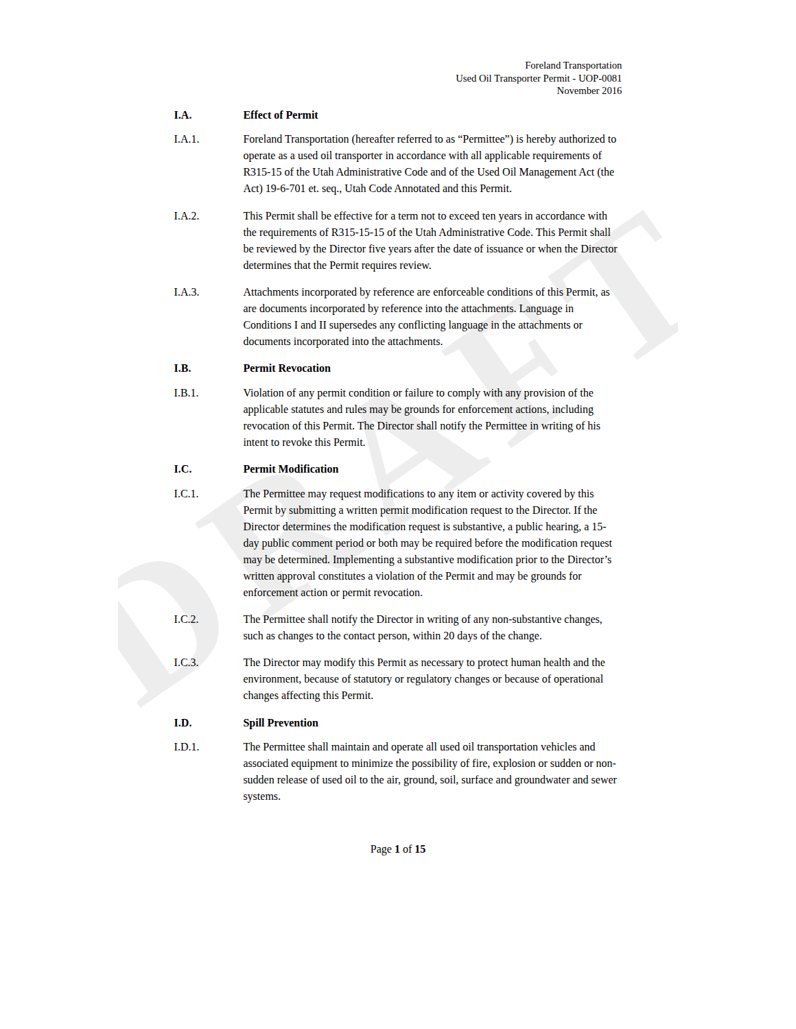DRAFT
Foreland Transportation
Used Oil Transporter Permit - UOP-0081
November 2016
I.A. Effect of Permit
I.A.1.
Foreland Transportation (hereafter referred to as “Permittee”) is hereby authorized to operate as a used oil transporter in accordance with all applicable requirements of R315-15 of the Utah Administrative Code and of the Used Oil Management Act (the Act) 19-6-701 et. seq., Utah Code Annotated and this Permit.
I.A.2.
This Permit shall be effective for a term not to exceed ten years in accordance with the requirements of R315-15-15 of the Utah Administrative Code. This Permit shall be reviewed by the Director five years after the date of issuance or when the Director determines that the Permit requires review.
I.A.3.
Attachments incorporated by reference are enforceable conditions of this Permit, as are documents incorporated by reference into the attachments. Language in Conditions I and II supersedes any conflicting language in the attachments or documents incorporated into the attachments.
I.B. Permit Revocation
I.B.1.
Violation of any permit condition or failure to comply with any provision of the applicable statutes and rules may be grounds for enforcement actions, including revocation of this Permit. The Director shall notify the Permittee in writing of his intent to revoke this Permit.
I.C. Permit Modification
I.C.1.
The Permittee may request modifications to any item or activity covered by this Permit by submitting a written permit modification request to the Director. If the Director determines the modification request is substantive, a public hearing, a 15-day public comment period or both may be required before the modification request may be determined. Implementing a substantive modification prior to the Director’s written approval constitutes a violation of the Permit and may be grounds for enforcement action or permit revocation.
I.C.2.
The Permittee shall notify the Director in writing of any non-substantive changes, such as changes to the contact person, within 20 days of the change.
I.C.3.
The Director may modify this Permit as necessary to protect human health and the environment, because of statutory or regulatory changes or because of operational changes affecting this Permit.
I.D. Spill Prevention
I.D.1.
The Permittee shall maintain and operate all used oil transportation vehicles and associated equipment to minimize the possibility of fire, explosion or sudden or non-sudden release of used oil to the air, ground, soil, surface and groundwater and sewer systems.
Page 1 of 15